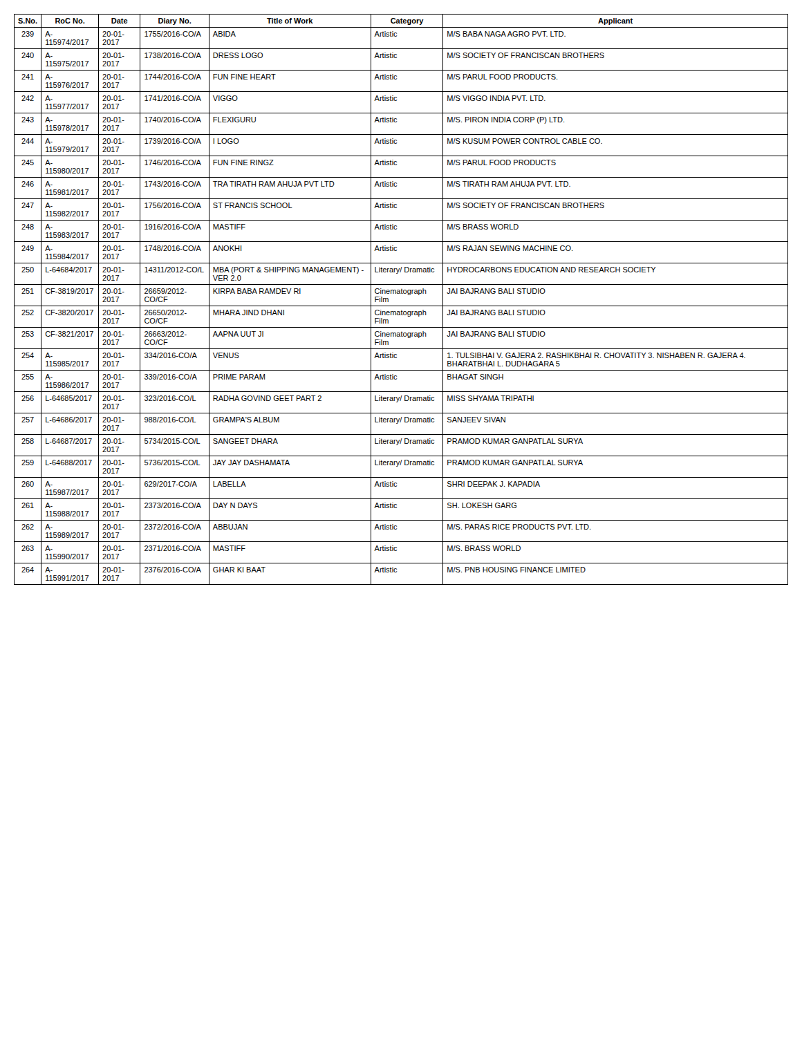| S.No. | RoC No. | Date | Diary No. | Title of Work | Category | Applicant |
| --- | --- | --- | --- | --- | --- | --- |
| 239 | A-115974/2017 | 20-01-2017 | 1755/2016-CO/A | ABIDA | Artistic | M/S BABA NAGA AGRO PVT. LTD. |
| 240 | A-115975/2017 | 20-01-2017 | 1738/2016-CO/A | DRESS LOGO | Artistic | M/S SOCIETY OF FRANCISCAN BROTHERS |
| 241 | A-115976/2017 | 20-01-2017 | 1744/2016-CO/A | FUN FINE HEART | Artistic | M/S PARUL FOOD PRODUCTS. |
| 242 | A-115977/2017 | 20-01-2017 | 1741/2016-CO/A | VIGGO | Artistic | M/S VIGGO INDIA PVT. LTD. |
| 243 | A-115978/2017 | 20-01-2017 | 1740/2016-CO/A | FLEXIGURU | Artistic | M/S. PIRON INDIA CORP (P) LTD. |
| 244 | A-115979/2017 | 20-01-2017 | 1739/2016-CO/A | I LOGO | Artistic | M/S KUSUM POWER CONTROL CABLE CO. |
| 245 | A-115980/2017 | 20-01-2017 | 1746/2016-CO/A | FUN FINE RINGZ | Artistic | M/S PARUL FOOD PRODUCTS |
| 246 | A-115981/2017 | 20-01-2017 | 1743/2016-CO/A | TRA TIRATH RAM AHUJA PVT LTD | Artistic | M/S TIRATH RAM AHUJA PVT. LTD. |
| 247 | A-115982/2017 | 20-01-2017 | 1756/2016-CO/A | ST FRANCIS SCHOOL | Artistic | M/S SOCIETY OF FRANCISCAN BROTHERS |
| 248 | A-115983/2017 | 20-01-2017 | 1916/2016-CO/A | MASTIFF | Artistic | M/S BRASS WORLD |
| 249 | A-115984/2017 | 20-01-2017 | 1748/2016-CO/A | ANOKHI | Artistic | M/S RAJAN SEWING MACHINE CO. |
| 250 | L-64684/2017 | 20-01-2017 | 14311/2012-CO/L | MBA (PORT & SHIPPING MANAGEMENT) - VER 2.0 | Literary/ Dramatic | HYDROCARBONS EDUCATION AND RESEARCH SOCIETY |
| 251 | CF-3819/2017 | 20-01-2017 | 26659/2012-CO/CF | KIRPA BABA RAMDEV RI | Cinematograph Film | JAI BAJRANG BALI STUDIO |
| 252 | CF-3820/2017 | 20-01-2017 | 26650/2012-CO/CF | MHARA JIND DHANI | Cinematograph Film | JAI BAJRANG BALI STUDIO |
| 253 | CF-3821/2017 | 20-01-2017 | 26663/2012-CO/CF | AAPNA UUT JI | Cinematograph Film | JAI BAJRANG BALI STUDIO |
| 254 | A-115985/2017 | 20-01-2017 | 334/2016-CO/A | VENUS | Artistic | 1. TULSIBHAI V. GAJERA 2. RASHIKBHAI R. CHOVATITY 3. NISHABEN R. GAJERA 4. BHARATBHAI L. DUDHAGARA 5 |
| 255 | A-115986/2017 | 20-01-2017 | 339/2016-CO/A | PRIME PARAM | Artistic | BHAGAT SINGH |
| 256 | L-64685/2017 | 20-01-2017 | 323/2016-CO/L | RADHA GOVIND GEET PART 2 | Literary/ Dramatic | MISS SHYAMA TRIPATHI |
| 257 | L-64686/2017 | 20-01-2017 | 988/2016-CO/L | GRAMPA'S ALBUM | Literary/ Dramatic | SANJEEV SIVAN |
| 258 | L-64687/2017 | 20-01-2017 | 5734/2015-CO/L | SANGEET DHARA | Literary/ Dramatic | PRAMOD KUMAR GANPATLAL SURYA |
| 259 | L-64688/2017 | 20-01-2017 | 5736/2015-CO/L | JAY JAY DASHAMATA | Literary/ Dramatic | PRAMOD KUMAR GANPATLAL SURYA |
| 260 | A-115987/2017 | 20-01-2017 | 629/2017-CO/A | LABELLA | Artistic | SHRI DEEPAK J. KAPADIA |
| 261 | A-115988/2017 | 20-01-2017 | 2373/2016-CO/A | DAY N DAYS | Artistic | SH. LOKESH GARG |
| 262 | A-115989/2017 | 20-01-2017 | 2372/2016-CO/A | ABBUJAN | Artistic | M/S. PARAS RICE PRODUCTS PVT. LTD. |
| 263 | A-115990/2017 | 20-01-2017 | 2371/2016-CO/A | MASTIFF | Artistic | M/S. BRASS WORLD |
| 264 | A-115991/2017 | 20-01-2017 | 2376/2016-CO/A | GHAR KI BAAT | Artistic | M/S. PNB HOUSING FINANCE LIMITED |